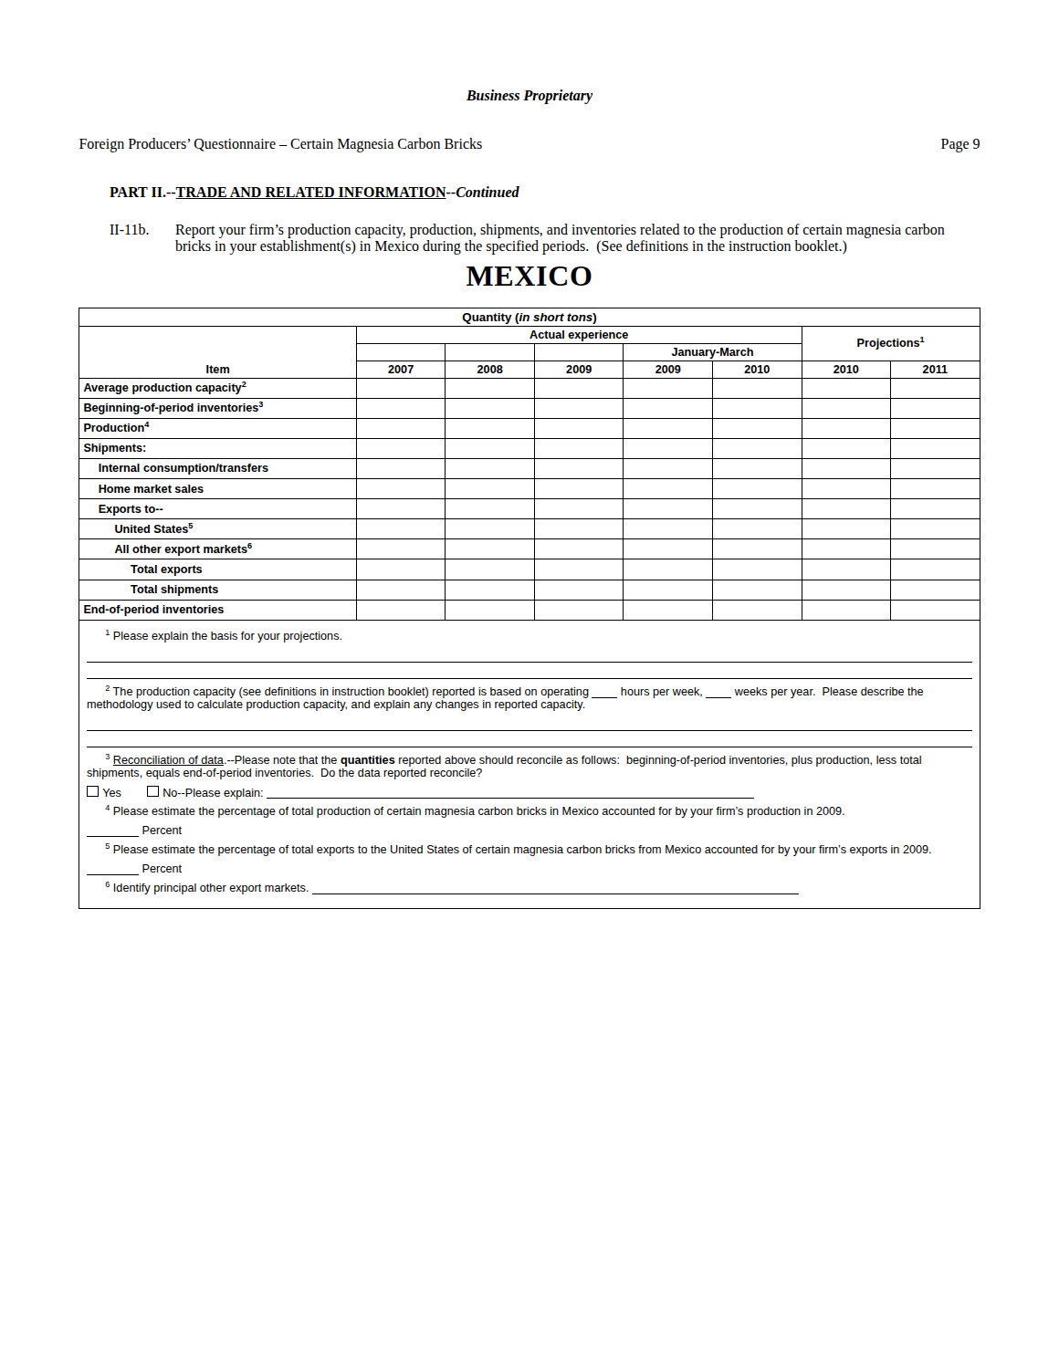Business Proprietary
Foreign Producers’ Questionnaire – Certain Magnesia Carbon Bricks
Page 9
PART II.--TRADE AND RELATED INFORMATION--Continued
II-11b.
Report your firm’s production capacity, production, shipments, and inventories related to the production of certain magnesia carbon bricks in your establishment(s) in Mexico during the specified periods. (See definitions in the instruction booklet.)
MEXICO
| Quantity ( in short tons ) |
| Item | Actual experience | Projections 1 |
| | | | January-March |
| 2007 | 2008 | 2009 | 2009 | 2010 | 2010 | 2011 |
| Average production capacity 2 | | | | | | | |
| Beginning-of-period inventories 3 | | | | | | | |
| Production 4 | | | | | | | |
| Shipments: | | | | | | | |
| Internal consumption/transfers | | | | | | | |
| Home market sales | | | | | | | |
| Exports to-- | | | | | | | |
| United States 5 | | | | | | | |
| All other export markets 6 | | | | | | | |
| Total exports | | | | | | | |
| Total shipments | | | | | | | |
| End-of-period inventories | | | | | | | |
1 Please explain the basis for your projections.
2 The production capacity (see definitions in instruction booklet) reported is based on operating hours per week, weeks per year. Please describe the methodology used to calculate production capacity, and explain any changes in reported capacity.
3 Reconciliation of data.--Please note that the quantities reported above should reconcile as follows: beginning-of-period inventories, plus production, less total shipments, equals end-of-period inventories. Do the data reported reconcile?
Yes No--Please explain:
4 Please estimate the percentage of total production of certain magnesia carbon bricks in Mexico accounted for by your firm’s production in 2009.
Percent
5 Please estimate the percentage of total exports to the United States of certain magnesia carbon bricks from Mexico accounted for by your firm’s exports in 2009.
Percent
6 Identify principal other export markets.